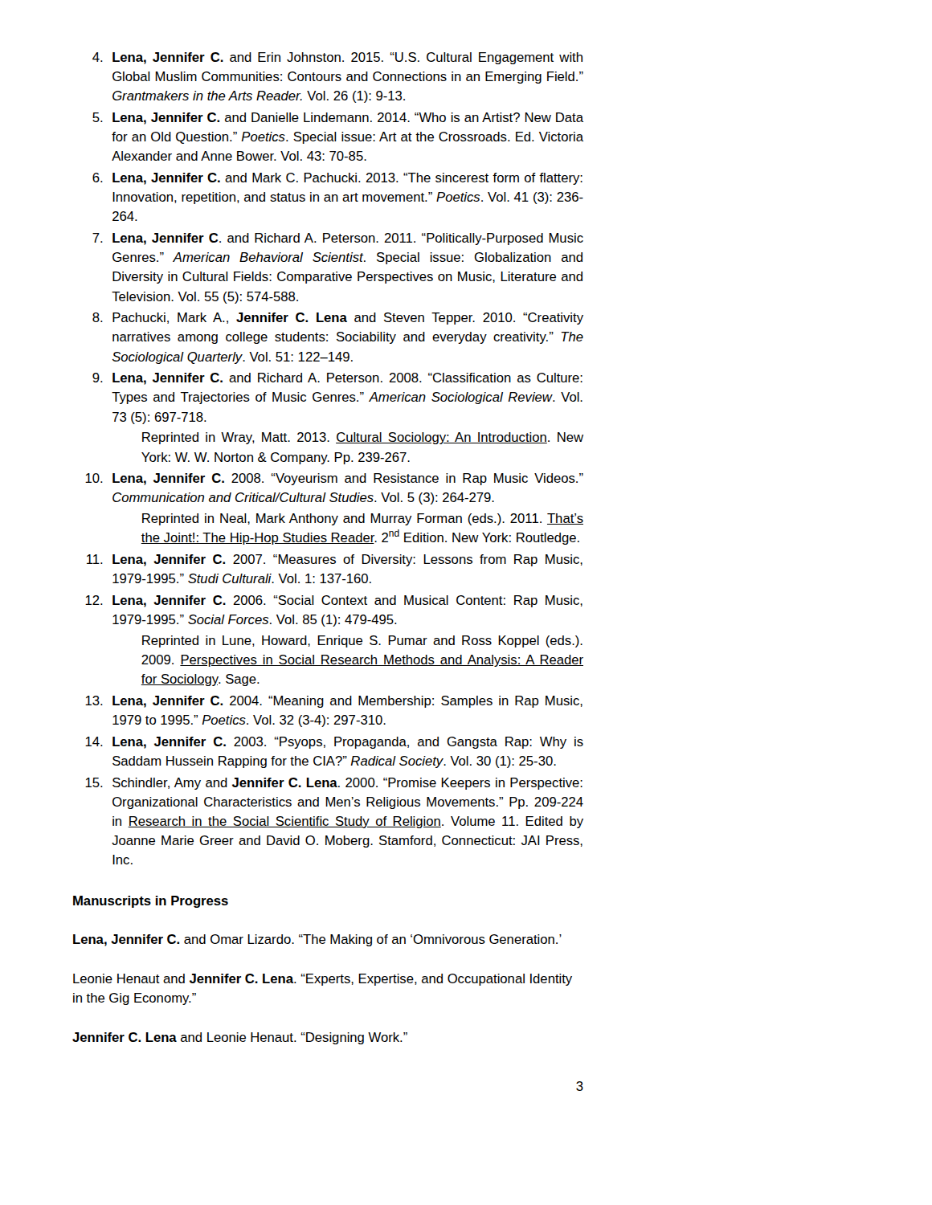Lena, Jennifer C. and Erin Johnston. 2015. “U.S. Cultural Engagement with Global Muslim Communities: Contours and Connections in an Emerging Field.” Grantmakers in the Arts Reader. Vol. 26 (1): 9-13.
Lena, Jennifer C. and Danielle Lindemann. 2014. “Who is an Artist? New Data for an Old Question.” Poetics. Special issue: Art at the Crossroads. Ed. Victoria Alexander and Anne Bower. Vol. 43: 70-85.
Lena, Jennifer C. and Mark C. Pachucki. 2013. “The sincerest form of flattery: Innovation, repetition, and status in an art movement.” Poetics. Vol. 41 (3): 236-264.
Lena, Jennifer C. and Richard A. Peterson. 2011. “Politically-Purposed Music Genres.” American Behavioral Scientist. Special issue: Globalization and Diversity in Cultural Fields: Comparative Perspectives on Music, Literature and Television. Vol. 55 (5): 574-588.
Pachucki, Mark A., Jennifer C. Lena and Steven Tepper. 2010. “Creativity narratives among college students: Sociability and everyday creativity.” The Sociological Quarterly. Vol. 51: 122–149.
Lena, Jennifer C. and Richard A. Peterson. 2008. “Classification as Culture: Types and Trajectories of Music Genres.” American Sociological Review. Vol. 73 (5): 697-718.
Reprinted in Wray, Matt. 2013. Cultural Sociology: An Introduction. New York: W. W. Norton & Company. Pp. 239-267.
Lena, Jennifer C. 2008. “Voyeurism and Resistance in Rap Music Videos.” Communication and Critical/Cultural Studies. Vol. 5 (3): 264-279.
Reprinted in Neal, Mark Anthony and Murray Forman (eds.). 2011. That’s the Joint!: The Hip-Hop Studies Reader. 2nd Edition. New York: Routledge.
Lena, Jennifer C. 2007. “Measures of Diversity: Lessons from Rap Music, 1979-1995.” Studi Culturali. Vol. 1: 137-160.
Lena, Jennifer C. 2006. “Social Context and Musical Content: Rap Music, 1979-1995.” Social Forces. Vol. 85 (1): 479-495.
Reprinted in Lune, Howard, Enrique S. Pumar and Ross Koppel (eds.). 2009. Perspectives in Social Research Methods and Analysis: A Reader for Sociology. Sage.
Lena, Jennifer C. 2004. “Meaning and Membership: Samples in Rap Music, 1979 to 1995.” Poetics. Vol. 32 (3-4): 297-310.
Lena, Jennifer C. 2003. “Psyops, Propaganda, and Gangsta Rap: Why is Saddam Hussein Rapping for the CIA?” Radical Society. Vol. 30 (1): 25-30.
Schindler, Amy and Jennifer C. Lena. 2000. “Promise Keepers in Perspective: Organizational Characteristics and Men’s Religious Movements.” Pp. 209-224 in Research in the Social Scientific Study of Religion. Volume 11. Edited by Joanne Marie Greer and David O. Moberg. Stamford, Connecticut: JAI Press, Inc.
Manuscripts in Progress
Lena, Jennifer C. and Omar Lizardo. “The Making of an ‘Omnivorous Generation.’
Leonie Henaut and Jennifer C. Lena. “Experts, Expertise, and Occupational Identity in the Gig Economy.”
Jennifer C. Lena and Leonie Henaut. “Designing Work.”
3